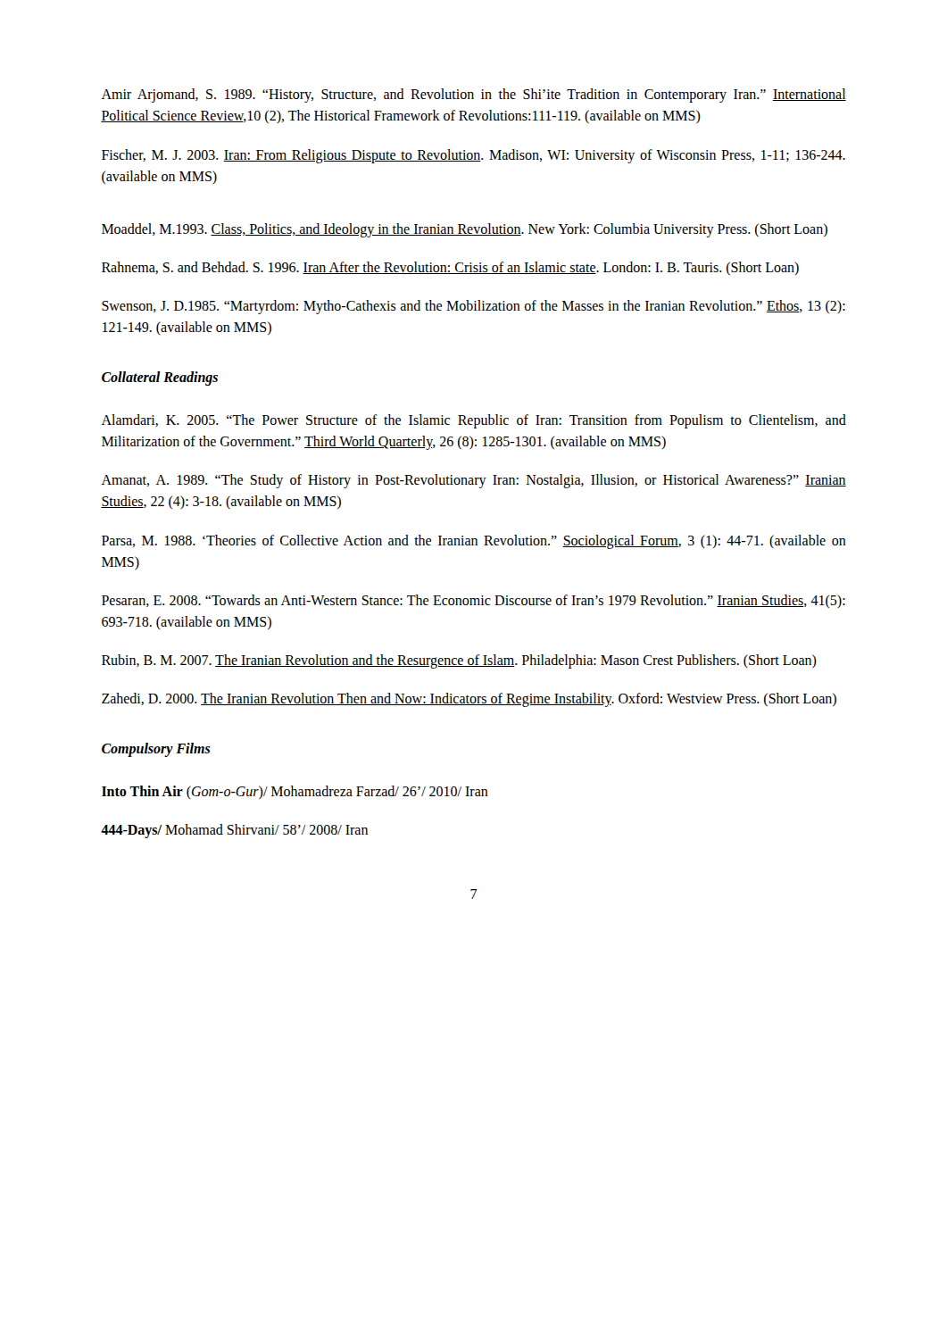Amir Arjomand, S. 1989. “History, Structure, and Revolution in the Shi’ite Tradition in Contemporary Iran.” International Political Science Review,10 (2), The Historical Framework of Revolutions:111-119. (available on MMS)
Fischer, M. J. 2003. Iran: From Religious Dispute to Revolution. Madison, WI: University of Wisconsin Press, 1-11; 136-244. (available on MMS)
Moaddel, M.1993. Class, Politics, and Ideology in the Iranian Revolution. New York: Columbia University Press. (Short Loan)
Rahnema, S. and Behdad. S. 1996. Iran After the Revolution: Crisis of an Islamic state. London: I. B. Tauris. (Short Loan)
Swenson, J. D.1985. “Martyrdom: Mytho-Cathexis and the Mobilization of the Masses in the Iranian Revolution.” Ethos, 13 (2): 121-149. (available on MMS)
Collateral Readings
Alamdari, K. 2005. “The Power Structure of the Islamic Republic of Iran: Transition from Populism to Clientelism, and Militarization of the Government.” Third World Quarterly, 26 (8): 1285-1301. (available on MMS)
Amanat, A. 1989. “The Study of History in Post-Revolutionary Iran: Nostalgia, Illusion, or Historical Awareness?” Iranian Studies, 22 (4): 3-18. (available on MMS)
Parsa, M. 1988. ‘Theories of Collective Action and the Iranian Revolution.” Sociological Forum, 3 (1): 44-71. (available on MMS)
Pesaran, E. 2008. “Towards an Anti-Western Stance: The Economic Discourse of Iran’s 1979 Revolution.” Iranian Studies, 41(5): 693-718. (available on MMS)
Rubin, B. M. 2007. The Iranian Revolution and the Resurgence of Islam. Philadelphia: Mason Crest Publishers. (Short Loan)
Zahedi, D. 2000. The Iranian Revolution Then and Now: Indicators of Regime Instability. Oxford: Westview Press. (Short Loan)
Compulsory Films
Into Thin Air (Gom-o-Gur)/ Mohamadreza Farzad/ 26’/ 2010/ Iran
444-Days/ Mohamad Shirvani/ 58’/ 2008/ Iran
7